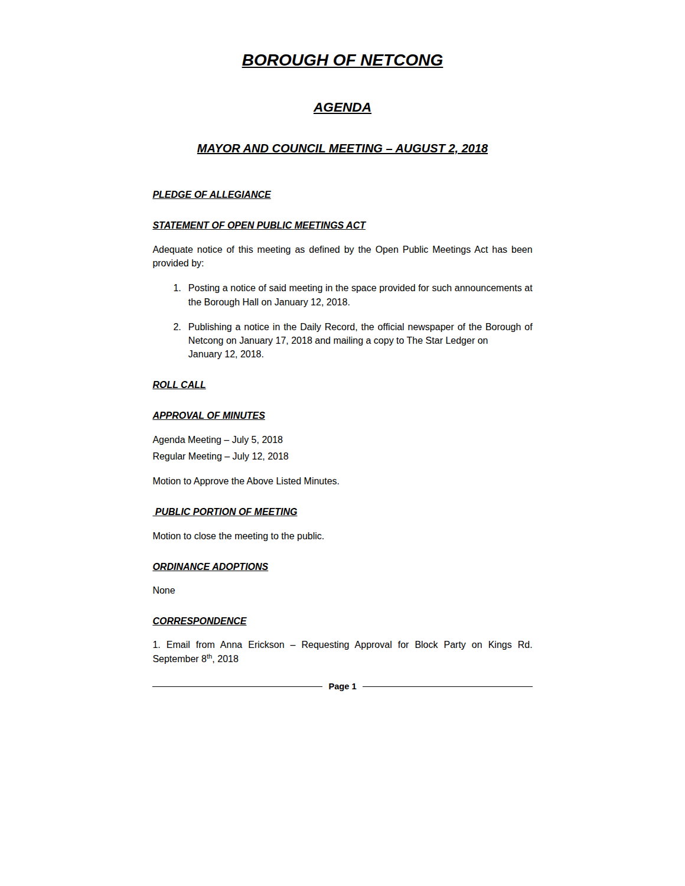BOROUGH OF NETCONG
AGENDA
MAYOR AND COUNCIL MEETING – AUGUST 2, 2018
PLEDGE OF ALLEGIANCE
STATEMENT OF OPEN PUBLIC MEETINGS ACT
Adequate notice of this meeting as defined by the Open Public Meetings Act has been provided by:
Posting a notice of said meeting in the space provided for such announcements at the Borough Hall on January 12, 2018.
Publishing a notice in the Daily Record, the official newspaper of the Borough of Netcong on January 17, 2018 and mailing a copy to The Star Ledger on
January 12, 2018.
ROLL CALL
APPROVAL OF MINUTES
Agenda Meeting – July 5, 2018
Regular Meeting – July 12, 2018
Motion to Approve the Above Listed Minutes.
PUBLIC PORTION OF MEETING
Motion to close the meeting to the public.
ORDINANCE ADOPTIONS
None
CORRESPONDENCE
1. Email from Anna Erickson – Requesting Approval for Block Party on Kings Rd. September 8th, 2018
Page 1